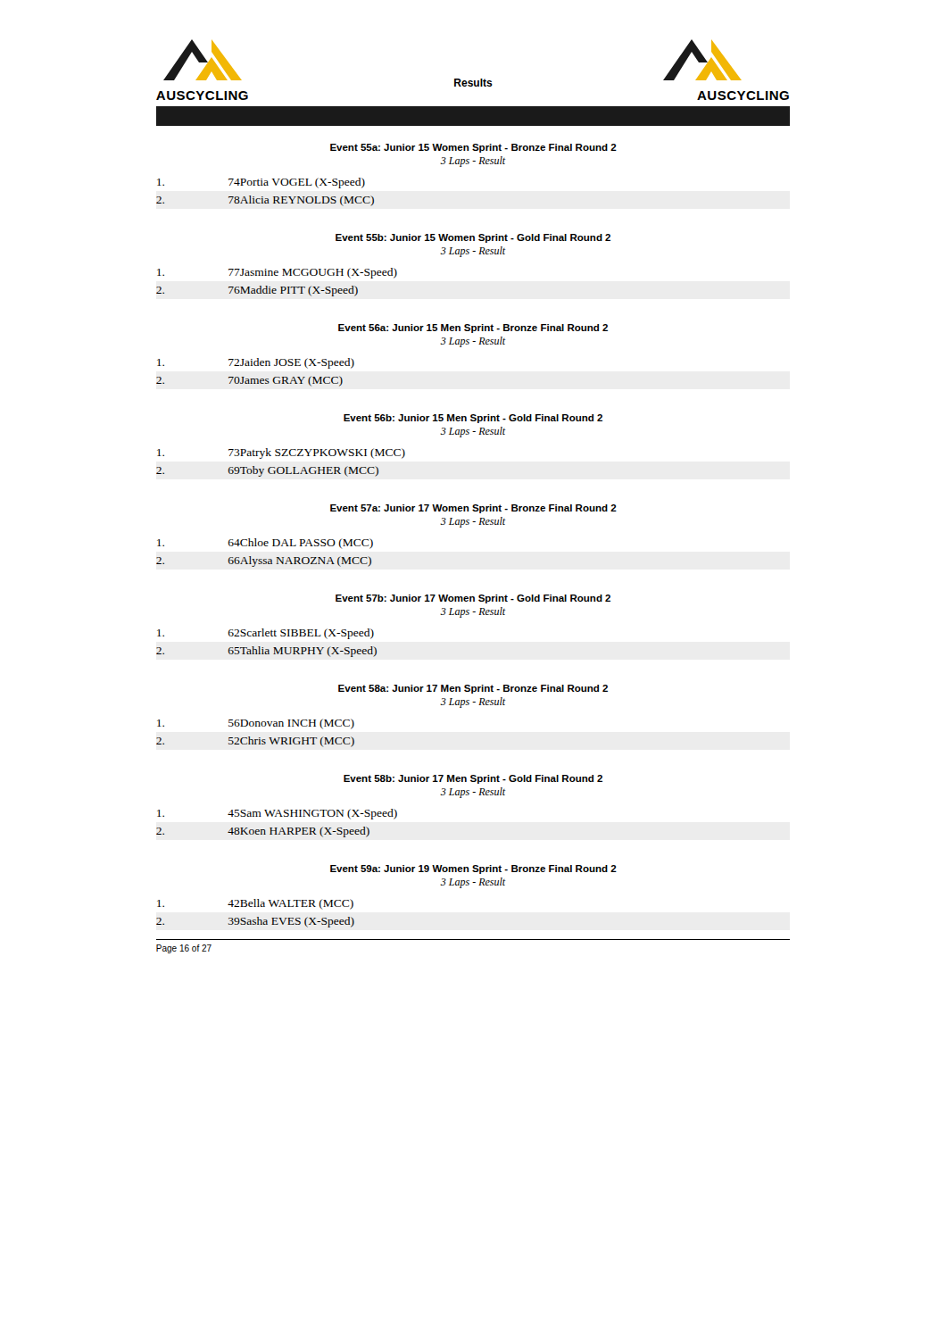AUS CYCLING
Results
AUS CYCLING
Event 55a: Junior 15 Women Sprint - Bronze Final Round 2
3 Laps - Result
| 1. | 74 | Portia VOGEL (X-Speed) |
| 2. | 78 | Alicia REYNOLDS (MCC) |
Event 55b: Junior 15 Women Sprint - Gold Final Round 2
3 Laps - Result
| 1. | 77 | Jasmine MCGOUGH (X-Speed) |
| 2. | 76 | Maddie PITT (X-Speed) |
Event 56a: Junior 15 Men Sprint - Bronze Final Round 2
3 Laps - Result
| 1. | 72 | Jaiden JOSE (X-Speed) |
| 2. | 70 | James GRAY (MCC) |
Event 56b: Junior 15 Men Sprint - Gold Final Round 2
3 Laps - Result
| 1. | 73 | Patryk SZCZYPKOWSKI (MCC) |
| 2. | 69 | Toby GOLLAGHER (MCC) |
Event 57a: Junior 17 Women Sprint - Bronze Final Round 2
3 Laps - Result
| 1. | 64 | Chloe DAL PASSO (MCC) |
| 2. | 66 | Alyssa NAROZNA (MCC) |
Event 57b: Junior 17 Women Sprint - Gold Final Round 2
3 Laps - Result
| 1. | 62 | Scarlett SIBBEL (X-Speed) |
| 2. | 65 | Tahlia MURPHY (X-Speed) |
Event 58a: Junior 17 Men Sprint - Bronze Final Round 2
3 Laps - Result
| 1. | 56 | Donovan INCH (MCC) |
| 2. | 52 | Chris WRIGHT (MCC) |
Event 58b: Junior 17 Men Sprint - Gold Final Round 2
3 Laps - Result
| 1. | 45 | Sam WASHINGTON (X-Speed) |
| 2. | 48 | Koen HARPER (X-Speed) |
Event 59a: Junior 19 Women Sprint - Bronze Final Round 2
3 Laps - Result
| 1. | 42 | Bella WALTER (MCC) |
| 2. | 39 | Sasha EVES (X-Speed) |
Page 16 of 27